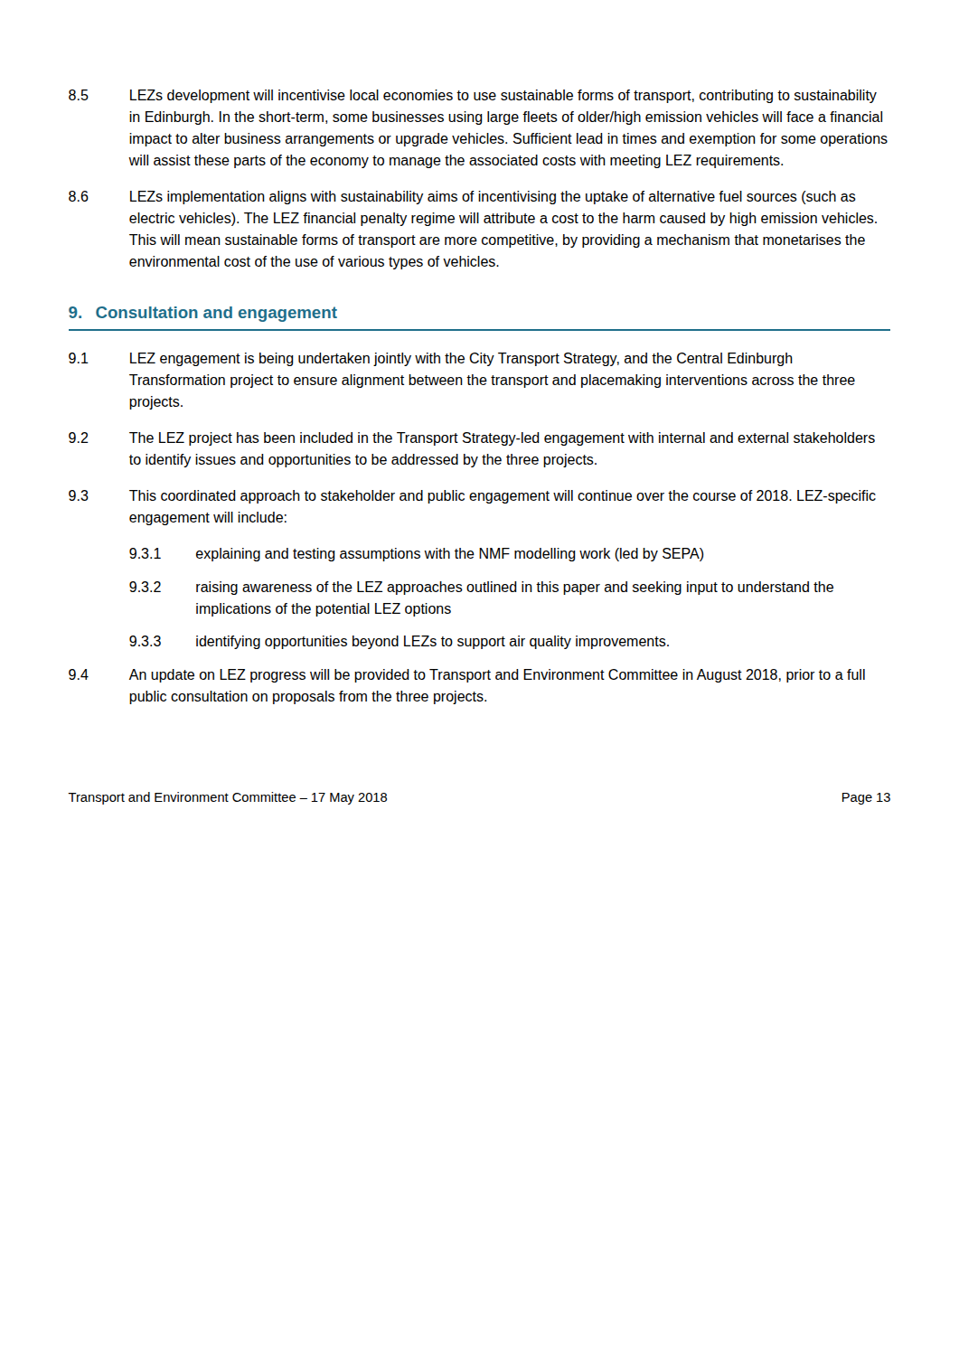8.5
LEZs development will incentivise local economies to use sustainable forms of transport, contributing to sustainability in Edinburgh. In the short-term, some businesses using large fleets of older/high emission vehicles will face a financial impact to alter business arrangements or upgrade vehicles. Sufficient lead in times and exemption for some operations will assist these parts of the economy to manage the associated costs with meeting LEZ requirements.
8.6
LEZs implementation aligns with sustainability aims of incentivising the uptake of alternative fuel sources (such as electric vehicles). The LEZ financial penalty regime will attribute a cost to the harm caused by high emission vehicles. This will mean sustainable forms of transport are more competitive, by providing a mechanism that monetarises the environmental cost of the use of various types of vehicles.
9. Consultation and engagement
9.1
LEZ engagement is being undertaken jointly with the City Transport Strategy, and the Central Edinburgh Transformation project to ensure alignment between the transport and placemaking interventions across the three projects.
9.2
The LEZ project has been included in the Transport Strategy-led engagement with internal and external stakeholders to identify issues and opportunities to be addressed by the three projects.
9.3
This coordinated approach to stakeholder and public engagement will continue over the course of 2018. LEZ-specific engagement will include:
9.3.1
explaining and testing assumptions with the NMF modelling work (led by SEPA)
9.3.2
raising awareness of the LEZ approaches outlined in this paper and seeking input to understand the implications of the potential LEZ options
9.3.3
identifying opportunities beyond LEZs to support air quality improvements.
9.4
An update on LEZ progress will be provided to Transport and Environment Committee in August 2018, prior to a full public consultation on proposals from the three projects.
Transport and Environment Committee – 17 May 2018 Page 13